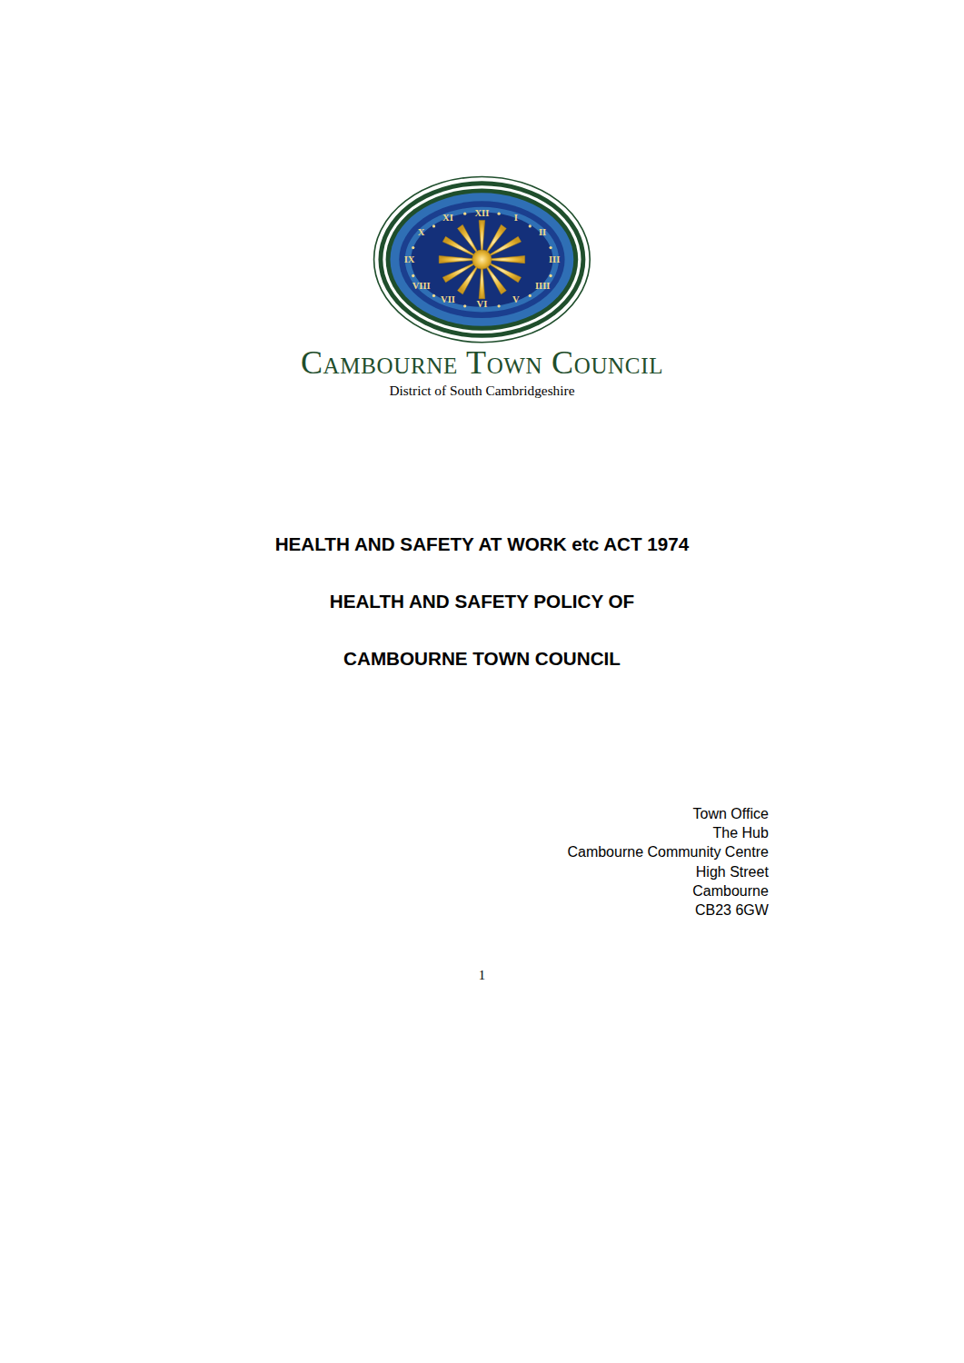XII I II III IIII V VI VII VIII IX X XI
Cambourne Town Council
District of South Cambridgeshire
HEALTH AND SAFETY AT WORK etc ACT 1974
HEALTH AND SAFETY POLICY OF
CAMBOURNE TOWN COUNCIL
Town Office
The Hub
Cambourne Community Centre
High Street
Cambourne
CB23 6GW
1